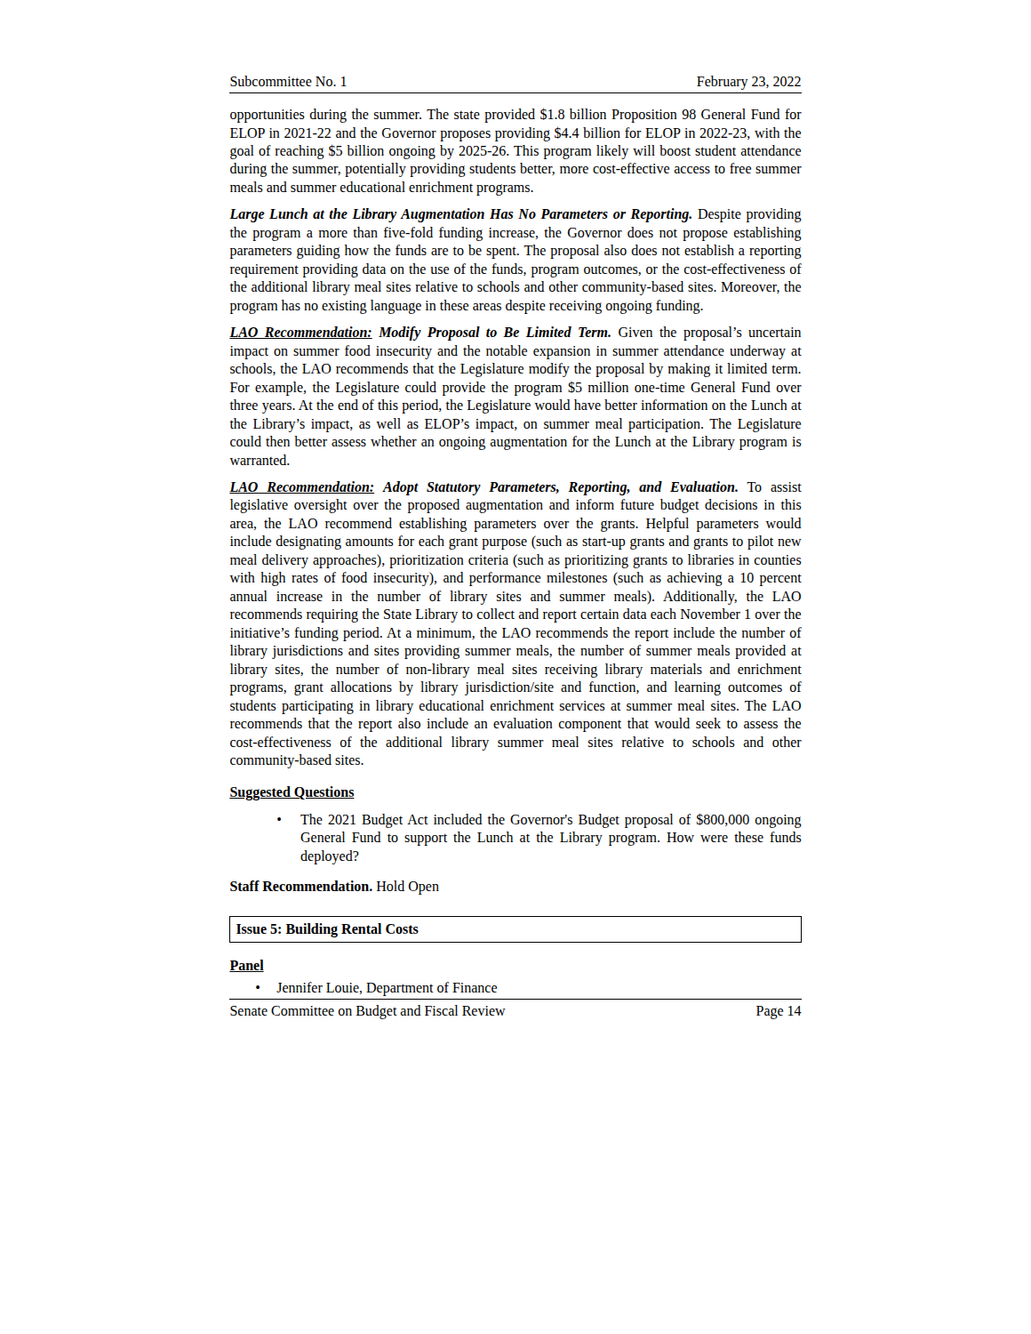Subcommittee No. 1
February 23, 2022
opportunities during the summer. The state provided $1.8 billion Proposition 98 General Fund for ELOP in 2021-22 and the Governor proposes providing $4.4 billion for ELOP in 2022-23, with the goal of reaching $5 billion ongoing by 2025-26. This program likely will boost student attendance during the summer, potentially providing students better, more cost-effective access to free summer meals and summer educational enrichment programs.
Large Lunch at the Library Augmentation Has No Parameters or Reporting. Despite providing the program a more than five-fold funding increase, the Governor does not propose establishing parameters guiding how the funds are to be spent. The proposal also does not establish a reporting requirement providing data on the use of the funds, program outcomes, or the cost-effectiveness of the additional library meal sites relative to schools and other community-based sites. Moreover, the program has no existing language in these areas despite receiving ongoing funding.
LAO Recommendation: Modify Proposal to Be Limited Term. Given the proposal’s uncertain impact on summer food insecurity and the notable expansion in summer attendance underway at schools, the LAO recommends that the Legislature modify the proposal by making it limited term. For example, the Legislature could provide the program $5 million one-time General Fund over three years. At the end of this period, the Legislature would have better information on the Lunch at the Library’s impact, as well as ELOP’s impact, on summer meal participation. The Legislature could then better assess whether an ongoing augmentation for the Lunch at the Library program is warranted.
LAO Recommendation: Adopt Statutory Parameters, Reporting, and Evaluation. To assist legislative oversight over the proposed augmentation and inform future budget decisions in this area, the LAO recommend establishing parameters over the grants. Helpful parameters would include designating amounts for each grant purpose (such as start-up grants and grants to pilot new meal delivery approaches), prioritization criteria (such as prioritizing grants to libraries in counties with high rates of food insecurity), and performance milestones (such as achieving a 10 percent annual increase in the number of library sites and summer meals). Additionally, the LAO recommends requiring the State Library to collect and report certain data each November 1 over the initiative’s funding period. At a minimum, the LAO recommends the report include the number of library jurisdictions and sites providing summer meals, the number of summer meals provided at library sites, the number of non-library meal sites receiving library materials and enrichment programs, grant allocations by library jurisdiction/site and function, and learning outcomes of students participating in library educational enrichment services at summer meal sites. The LAO recommends that the report also include an evaluation component that would seek to assess the cost-effectiveness of the additional library summer meal sites relative to schools and other community-based sites.
Suggested Questions
The 2021 Budget Act included the Governor's Budget proposal of $800,000 ongoing General Fund to support the Lunch at the Library program. How were these funds deployed?
Staff Recommendation. Hold Open
Issue 5: Building Rental Costs
Panel
Jennifer Louie, Department of Finance
Senate Committee on Budget and Fiscal Review
Page 14